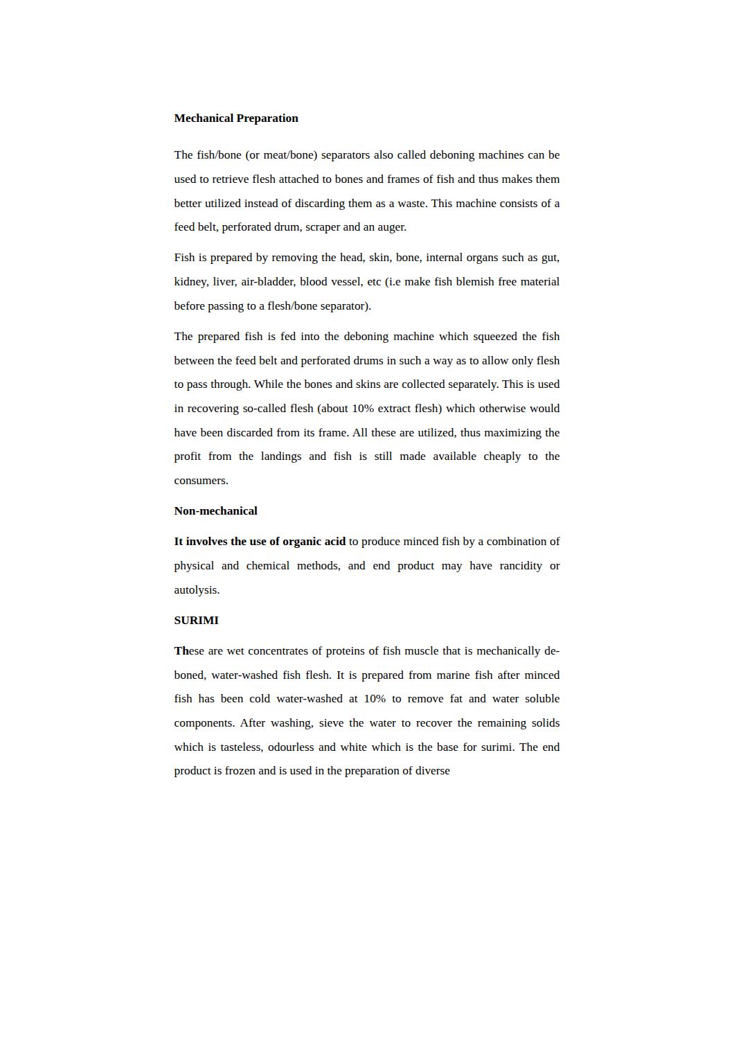Mechanical Preparation
The fish/bone (or meat/bone) separators also called deboning machines can be used to retrieve flesh attached to bones and frames of fish and thus makes them better utilized instead of discarding them as a waste. This machine consists of a feed belt, perforated drum, scraper and an auger.
Fish is prepared by removing the head, skin, bone, internal organs such as gut, kidney, liver, air-bladder, blood vessel, etc (i.e make fish blemish free material before passing to a flesh/bone separator).
The prepared fish is fed into the deboning machine which squeezed the fish between the feed belt and perforated drums in such a way as to allow only flesh to pass through. While the bones and skins are collected separately. This is used in recovering so-called flesh (about 10% extract flesh) which otherwise would have been discarded from its frame. All these are utilized, thus maximizing the profit from the landings and fish is still made available cheaply to the consumers.
Non-mechanical
It involves the use of organic acid to produce minced fish by a combination of physical and chemical methods, and end product may have rancidity or autolysis.
SURIMI
These are wet concentrates of proteins of fish muscle that is mechanically de-boned, water-washed fish flesh. It is prepared from marine fish after minced fish has been cold water-washed at 10% to remove fat and water soluble components. After washing, sieve the water to recover the remaining solids which is tasteless, odourless and white which is the base for surimi. The end product is frozen and is used in the preparation of diverse